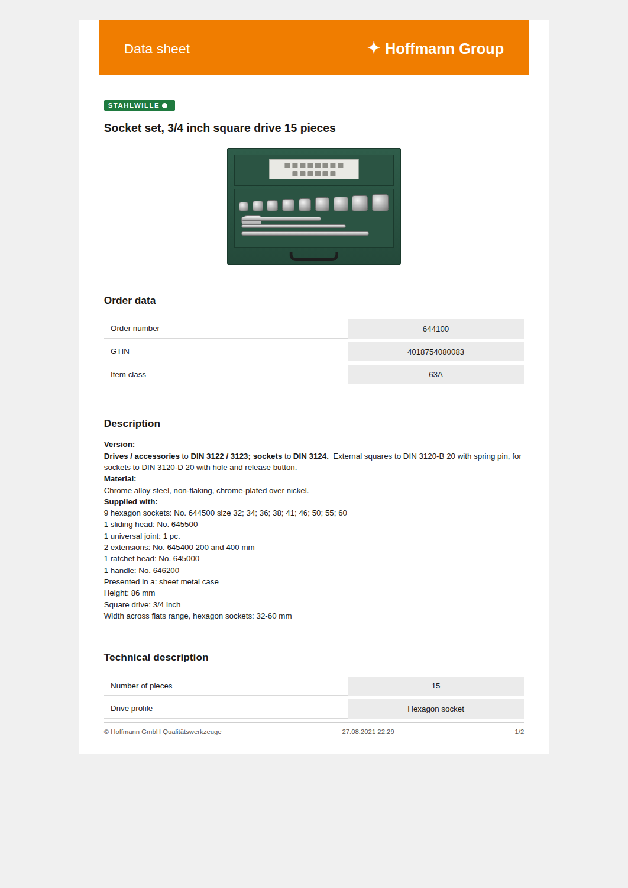Data sheet
✦Hoffmann Group
STAHLWILLE
Socket set, 3/4 inch square drive 15 pieces
Order data
| Order number | 644100 |
| GTIN | 4018754080083 |
| Item class | 63A |
Description
Version:
Drives / accessories to DIN 3122 / 3123; sockets to DIN 3124. External squares to DIN 3120-B 20 with spring pin, for sockets to DIN 3120-D 20 with hole and release button.
Material:
Chrome alloy steel, non-flaking, chrome-plated over nickel.
Supplied with:
9 hexagon sockets: No. 644500 size 32; 34; 36; 38; 41; 46; 50; 55; 60
1 sliding head: No. 645500
1 universal joint: 1 pc.
2 extensions: No. 645400 200 and 400 mm
1 ratchet head: No. 645000
1 handle: No. 646200
Presented in a: sheet metal case
Height: 86 mm
Square drive: 3/4 inch
Width across flats range, hexagon sockets: 32-60 mm
Technical description
| Number of pieces | 15 |
| Drive profile | Hexagon socket |
© Hoffmann GmbH Qualitätswerkzeuge
27.08.2021 22:29
1/2